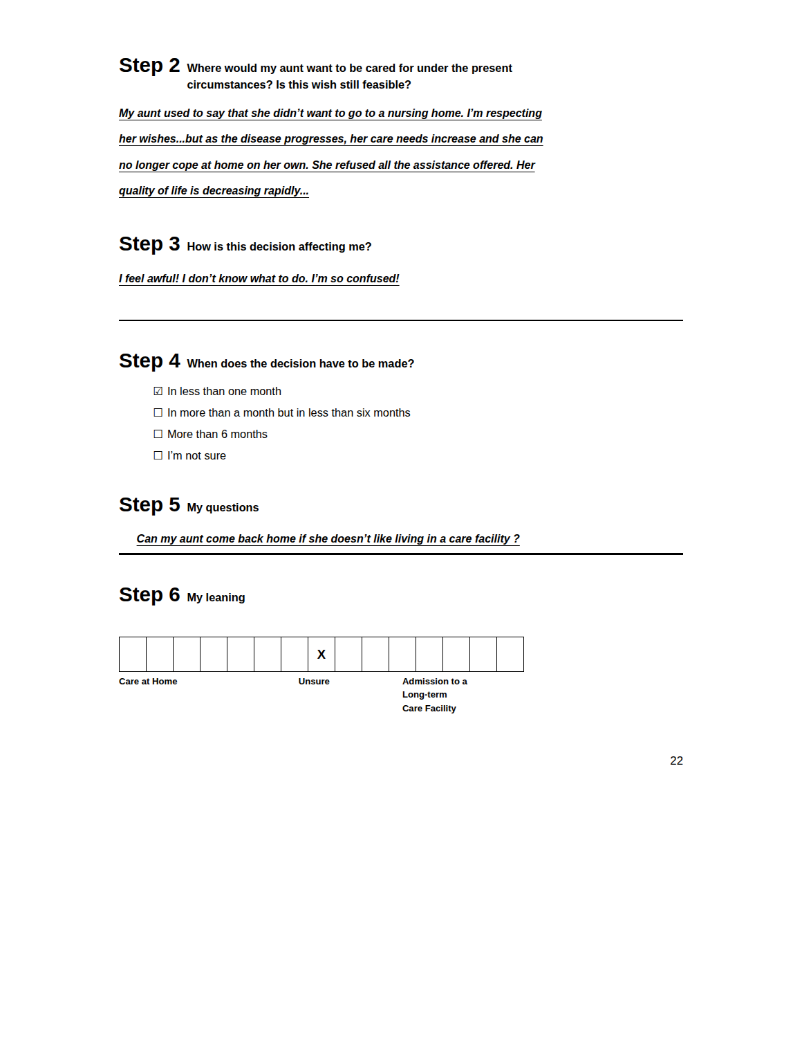Step 2 Where would my aunt want to be cared for under the present
circumstances? Is this wish still feasible?
My aunt used to say that she didn’t want to go to a nursing home. I’m respecting her wishes...but as the disease progresses, her care needs increase and she can no longer cope at home on her own. She refused all the assistance offered. Her quality of life is decreasing rapidly...
Step 3 How is this decision affecting me?
I feel awful! I don’t know what to do. I’m so confused!
Step 4 When does the decision have to be made?
☑In less than one month
☐In more than a month but in less than six months
☐More than 6 months
☐I’m not sure
Step 5 My questions
Can my aunt come back home if she doesn’t like living in a care facility ?
Step 6 My leaning
| | | | | | | | X | | | | | | | |
Care at Home
Unsure
Admission to a
Long-term
Care Facility
22